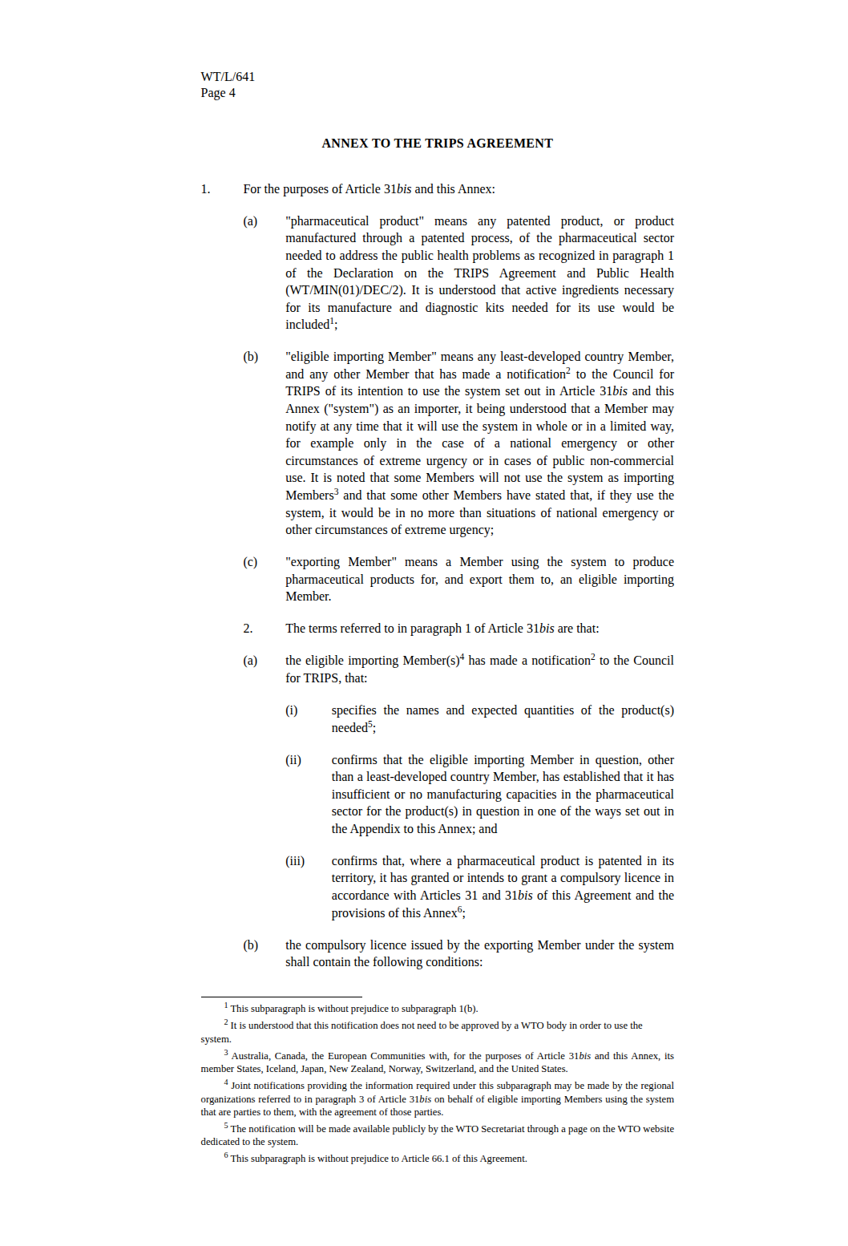WT/L/641
Page 4
ANNEX TO THE TRIPS AGREEMENT
| 1. | For the purposes of Article 31 bis and this Annex: |
| (a) | "pharmaceutical product" means any patented product, or product manufactured through a patented process, of the pharmaceutical sector needed to address the public health problems as recognized in paragraph 1 of the Declaration on the TRIPS Agreement and Public Health (WT/MIN(01)/DEC/2). It is understood that active ingredients necessary for its manufacture and diagnostic kits needed for its use would be included 1 ; |
| (b) | "eligible importing Member" means any least-developed country Member, and any other Member that has made a notification 2 to the Council for TRIPS of its intention to use the system set out in Article 31 bis and this Annex ("system") as an importer, it being understood that a Member may notify at any time that it will use the system in whole or in a limited way, for example only in the case of a national emergency or other circumstances of extreme urgency or in cases of public non-commercial use. It is noted that some Members will not use the system as importing Members 3 and that some other Members have stated that, if they use the system, it would be in no more than situations of national emergency or other circumstances of extreme urgency; |
| (c) | "exporting Member" means a Member using the system to produce pharmaceutical products for, and export them to, an eligible importing Member. |
| 2. | The terms referred to in paragraph 1 of Article 31 bis are that: |
| (a) | the eligible importing Member(s) 4 has made a notification 2 to the Council for TRIPS, that: |
| (i) | specifies the names and expected quantities of the product(s) needed 5 ; |
| (ii) | confirms that the eligible importing Member in question, other than a least-developed country Member, has established that it has insufficient or no manufacturing capacities in the pharmaceutical sector for the product(s) in question in one of the ways set out in the Appendix to this Annex; and |
| (iii) | confirms that, where a pharmaceutical product is patented in its territory, it has granted or intends to grant a compulsory licence in accordance with Articles 31 and 31 bis of this Agreement and the provisions of this Annex 6 ; |
| (b) | the compulsory licence issued by the exporting Member under the system shall contain the following conditions: |
1 This subparagraph is without prejudice to subparagraph 1(b).
2 It is understood that this notification does not need to be approved by a WTO body in order to use the
system.
3 Australia, Canada, the European Communities with, for the purposes of Article 31bis and this Annex, its member States, Iceland, Japan, New Zealand, Norway, Switzerland, and the United States.
4 Joint notifications providing the information required under this subparagraph may be made by the regional organizations referred to in paragraph 3 of Article 31bis on behalf of eligible importing Members using the system that are parties to them, with the agreement of those parties.
5 The notification will be made available publicly by the WTO Secretariat through a page on the WTO website dedicated to the system.
6 This subparagraph is without prejudice to Article 66.1 of this Agreement.